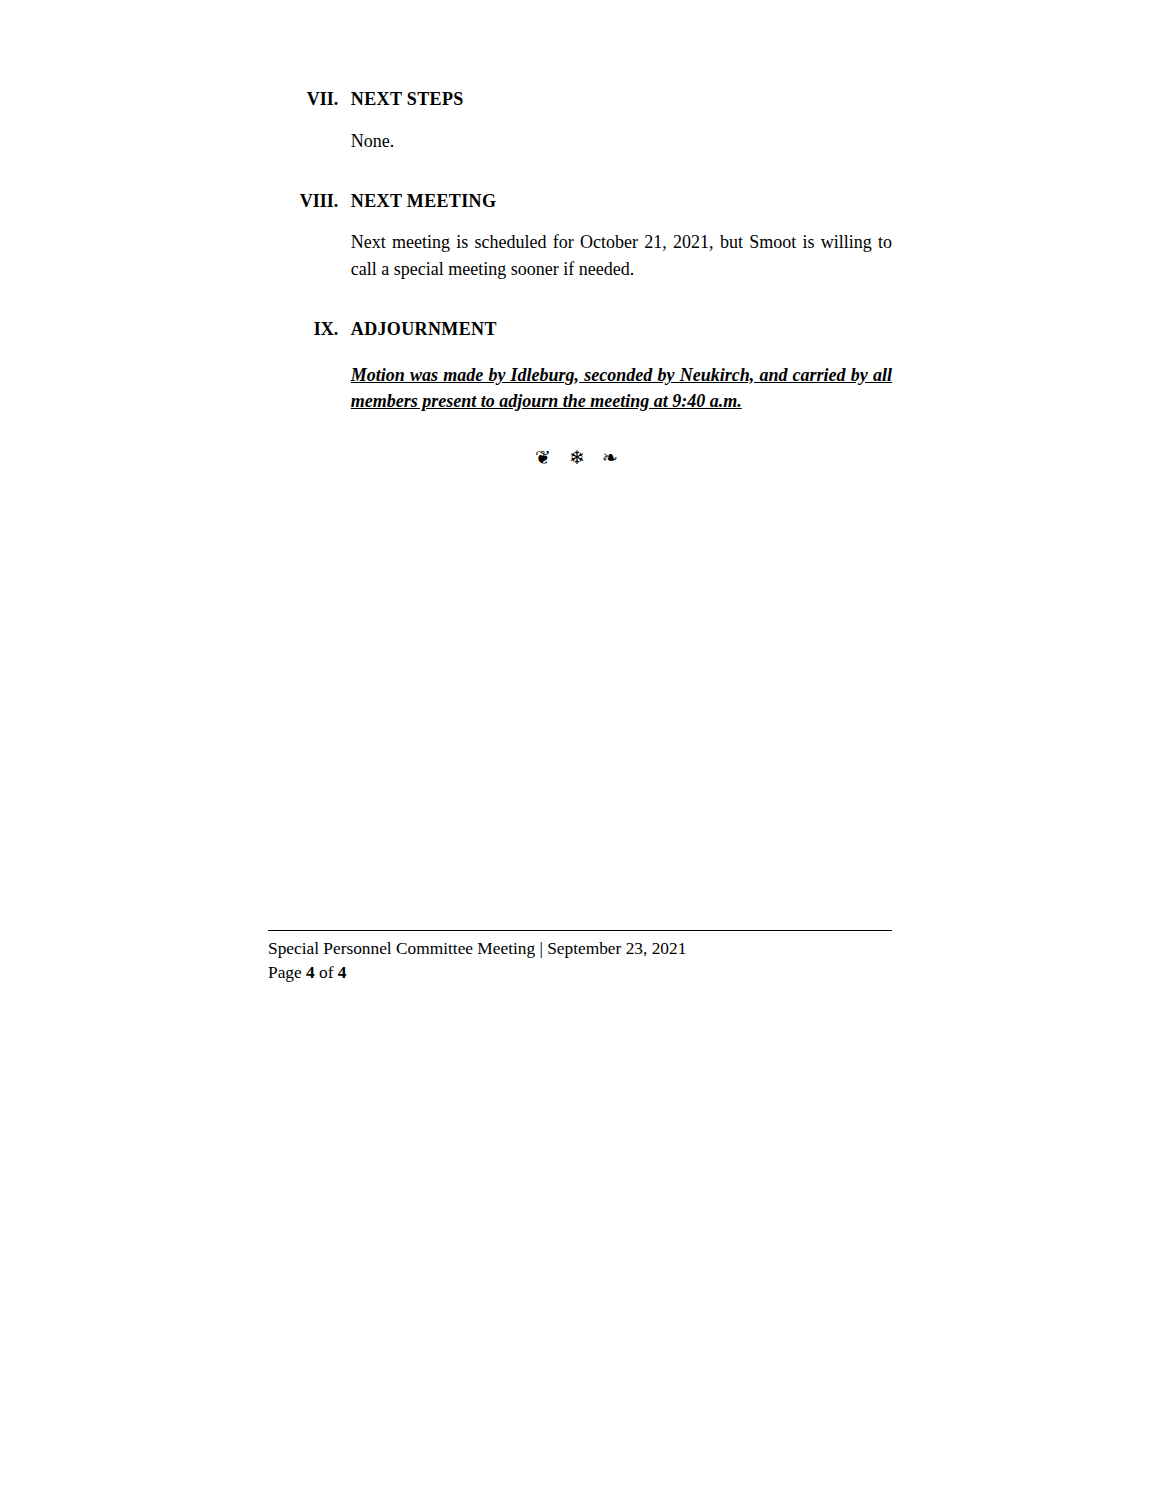VII. NEXT STEPS
None.
VIII. NEXT MEETING
Next meeting is scheduled for October 21, 2021, but Smoot is willing to call a special meeting sooner if needed.
IX. ADJOURNMENT
Motion was made by Idleburg, seconded by Neukirch, and carried by all members present to adjourn the meeting at 9:40 a.m.
❦ ❄ ❧
Special Personnel Committee Meeting | September 23, 2021 Page 4 of 4